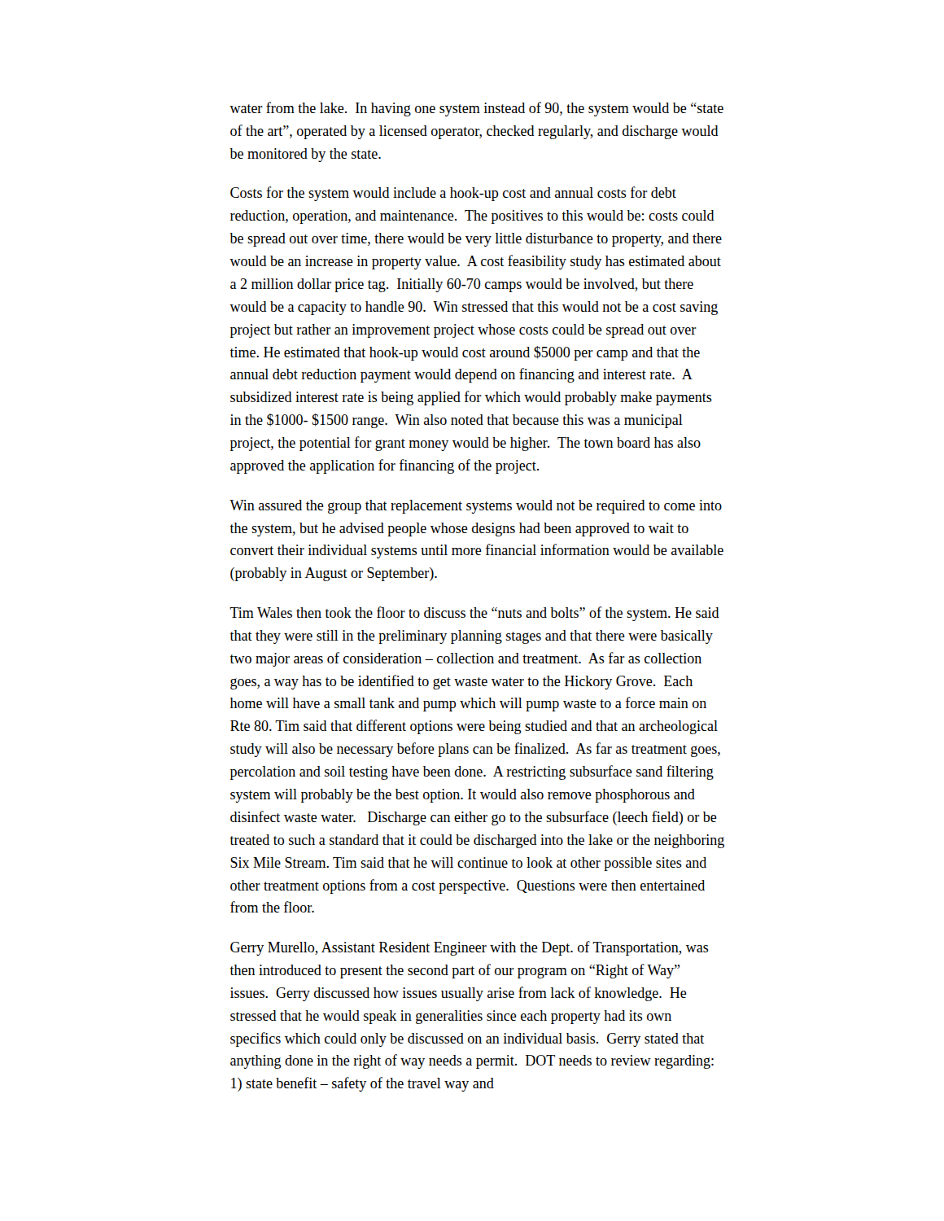water from the lake. In having one system instead of 90, the system would be “state of the art”, operated by a licensed operator, checked regularly, and discharge would be monitored by the state.
Costs for the system would include a hook-up cost and annual costs for debt reduction, operation, and maintenance. The positives to this would be: costs could be spread out over time, there would be very little disturbance to property, and there would be an increase in property value. A cost feasibility study has estimated about a 2 million dollar price tag. Initially 60-70 camps would be involved, but there would be a capacity to handle 90. Win stressed that this would not be a cost saving project but rather an improvement project whose costs could be spread out over time. He estimated that hook-up would cost around $5000 per camp and that the annual debt reduction payment would depend on financing and interest rate. A subsidized interest rate is being applied for which would probably make payments in the $1000- $1500 range. Win also noted that because this was a municipal project, the potential for grant money would be higher. The town board has also approved the application for financing of the project.
Win assured the group that replacement systems would not be required to come into the system, but he advised people whose designs had been approved to wait to convert their individual systems until more financial information would be available (probably in August or September).
Tim Wales then took the floor to discuss the “nuts and bolts” of the system. He said that they were still in the preliminary planning stages and that there were basically two major areas of consideration – collection and treatment. As far as collection goes, a way has to be identified to get waste water to the Hickory Grove. Each home will have a small tank and pump which will pump waste to a force main on Rte 80. Tim said that different options were being studied and that an archeological study will also be necessary before plans can be finalized. As far as treatment goes, percolation and soil testing have been done. A restricting subsurface sand filtering system will probably be the best option. It would also remove phosphorous and disinfect waste water. Discharge can either go to the subsurface (leech field) or be treated to such a standard that it could be discharged into the lake or the neighboring Six Mile Stream. Tim said that he will continue to look at other possible sites and other treatment options from a cost perspective. Questions were then entertained from the floor.
Gerry Murello, Assistant Resident Engineer with the Dept. of Transportation, was then introduced to present the second part of our program on “Right of Way” issues. Gerry discussed how issues usually arise from lack of knowledge. He stressed that he would speak in generalities since each property had its own specifics which could only be discussed on an individual basis. Gerry stated that anything done in the right of way needs a permit. DOT needs to review regarding: 1) state benefit – safety of the travel way and